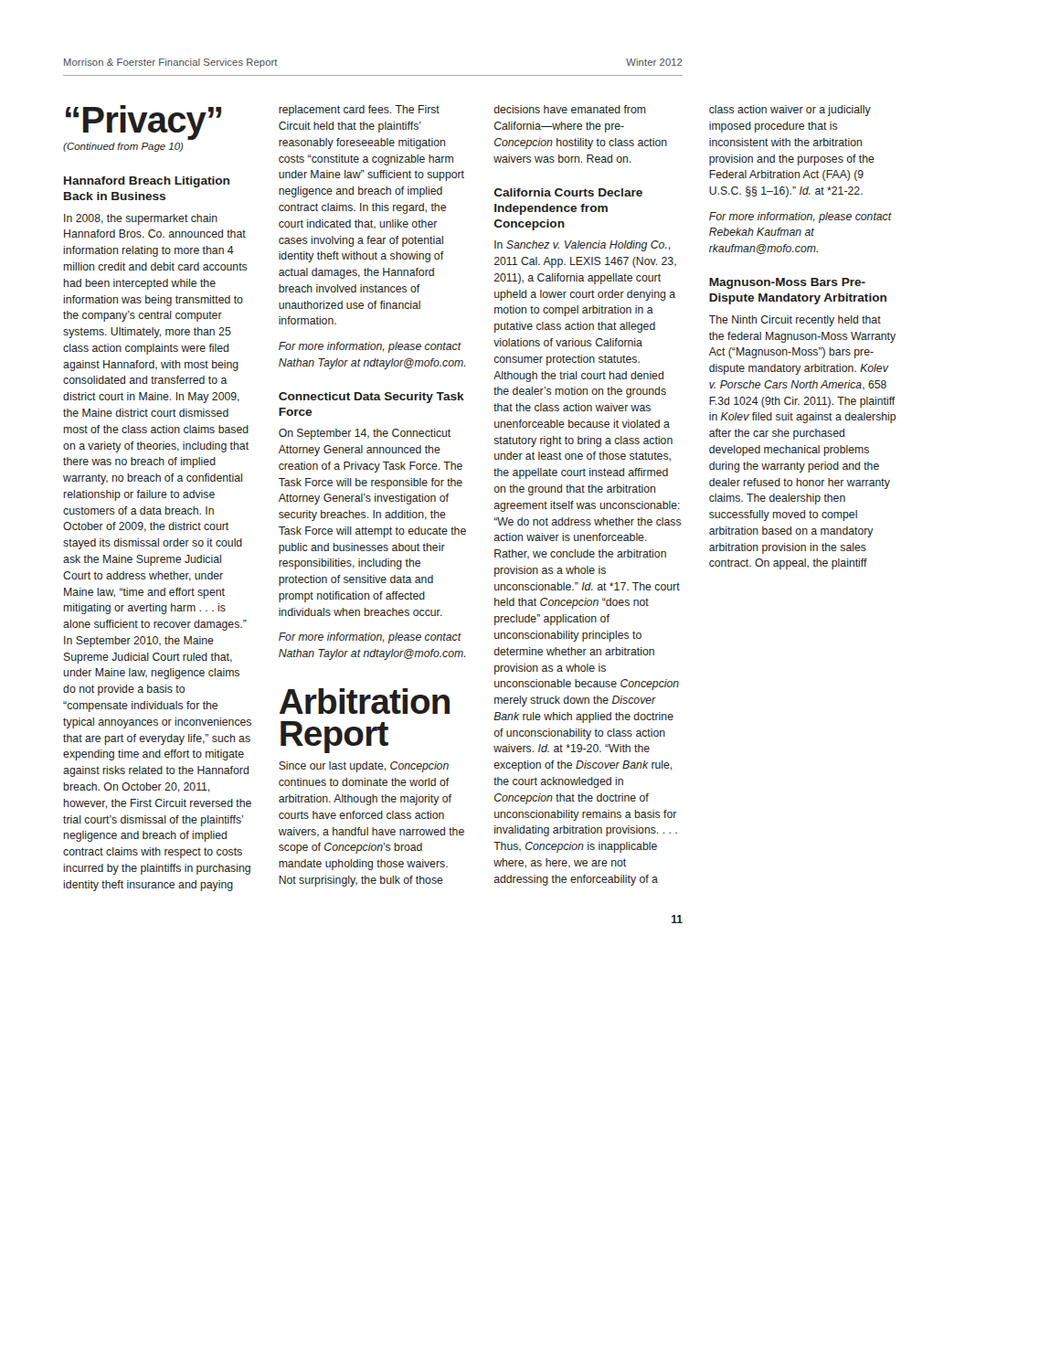Morrison & Foerster Financial Services Report
Winter 2012
“Privacy”
(Continued from Page 10)
Hannaford Breach Litigation Back in Business
In 2008, the supermarket chain Hannaford Bros. Co. announced that information relating to more than 4 million credit and debit card accounts had been intercepted while the information was being transmitted to the company’s central computer systems. Ultimately, more than 25 class action complaints were filed against Hannaford, with most being consolidated and transferred to a district court in Maine. In May 2009, the Maine district court dismissed most of the class action claims based on a variety of theories, including that there was no breach of implied warranty, no breach of a confidential relationship or failure to advise customers of a data breach. In October of 2009, the district court stayed its dismissal order so it could ask the Maine Supreme Judicial Court to address whether, under Maine law, “time and effort spent mitigating or averting harm . . . is alone sufficient to recover damages.” In September 2010, the Maine Supreme Judicial Court ruled that, under Maine law, negligence claims do not provide a basis to “compensate individuals for the typical annoyances or inconveniences that are part of everyday life,” such as expending time and effort to mitigate against risks related to the Hannaford breach. On October 20, 2011, however, the First Circuit reversed the trial court’s dismissal of the plaintiffs’ negligence and breach of implied contract claims with respect to costs incurred by the plaintiffs in purchasing identity theft insurance and paying replacement card fees. The First Circuit held that the plaintiffs’ reasonably foreseeable mitigation costs “constitute a cognizable harm under Maine law” sufficient to support negligence and breach of implied contract claims. In this regard, the court indicated that, unlike other cases involving a fear of potential identity theft without a showing of actual damages, the Hannaford breach involved instances of unauthorized use of financial information.
For more information, please contact Nathan Taylor at ndtaylor@mofo.com.
Connecticut Data Security Task Force
On September 14, the Connecticut Attorney General announced the creation of a Privacy Task Force. The Task Force will be responsible for the Attorney General’s investigation of security breaches. In addition, the Task Force will attempt to educate the public and businesses about their responsibilities, including the protection of sensitive data and prompt notification of affected individuals when breaches occur.
For more information, please contact Nathan Taylor at ndtaylor@mofo.com.
Arbitration Report
Since our last update, Concepcion continues to dominate the world of arbitration. Although the majority of courts have enforced class action waivers, a handful have narrowed the scope of Concepcion’s broad mandate upholding those waivers. Not surprisingly, the bulk of those decisions have emanated from California—where the pre-Concepcion hostility to class action waivers was born. Read on.
California Courts Declare Independence from Concepcion
In Sanchez v. Valencia Holding Co., 2011 Cal. App. LEXIS 1467 (Nov. 23, 2011), a California appellate court upheld a lower court order denying a motion to compel arbitration in a putative class action that alleged violations of various California consumer protection statutes. Although the trial court had denied the dealer’s motion on the grounds that the class action waiver was unenforceable because it violated a statutory right to bring a class action under at least one of those statutes, the appellate court instead affirmed on the ground that the arbitration agreement itself was unconscionable: “We do not address whether the class action waiver is unenforceable. Rather, we conclude the arbitration provision as a whole is unconscionable.” Id. at *17. The court held that Concepcion “does not preclude” application of unconscionability principles to determine whether an arbitration provision as a whole is unconscionable because Concepcion merely struck down the Discover Bank rule which applied the doctrine of unconscionability to class action waivers. Id. at *19-20. “With the exception of the Discover Bank rule, the court acknowledged in Concepcion that the doctrine of unconscionability remains a basis for invalidating arbitration provisions. . . . Thus, Concepcion is inapplicable where, as here, we are not addressing the enforceability of a class action waiver or a judicially imposed procedure that is inconsistent with the arbitration provision and the purposes of the Federal Arbitration Act (FAA) (9 U.S.C. §§ 1–16).” Id. at *21-22.
For more information, please contact Rebekah Kaufman at rkaufman@mofo.com.
Magnuson-Moss Bars Pre-Dispute Mandatory Arbitration
The Ninth Circuit recently held that the federal Magnuson-Moss Warranty Act (“Magnuson-Moss”) bars pre-dispute mandatory arbitration. Kolev v. Porsche Cars North America, 658 F.3d 1024 (9th Cir. 2011). The plaintiff in Kolev filed suit against a dealership after the car she purchased developed mechanical problems during the warranty period and the dealer refused to honor her warranty claims. The dealership then successfully moved to compel arbitration based on a mandatory arbitration provision in the sales contract. On appeal, the plaintiff
11